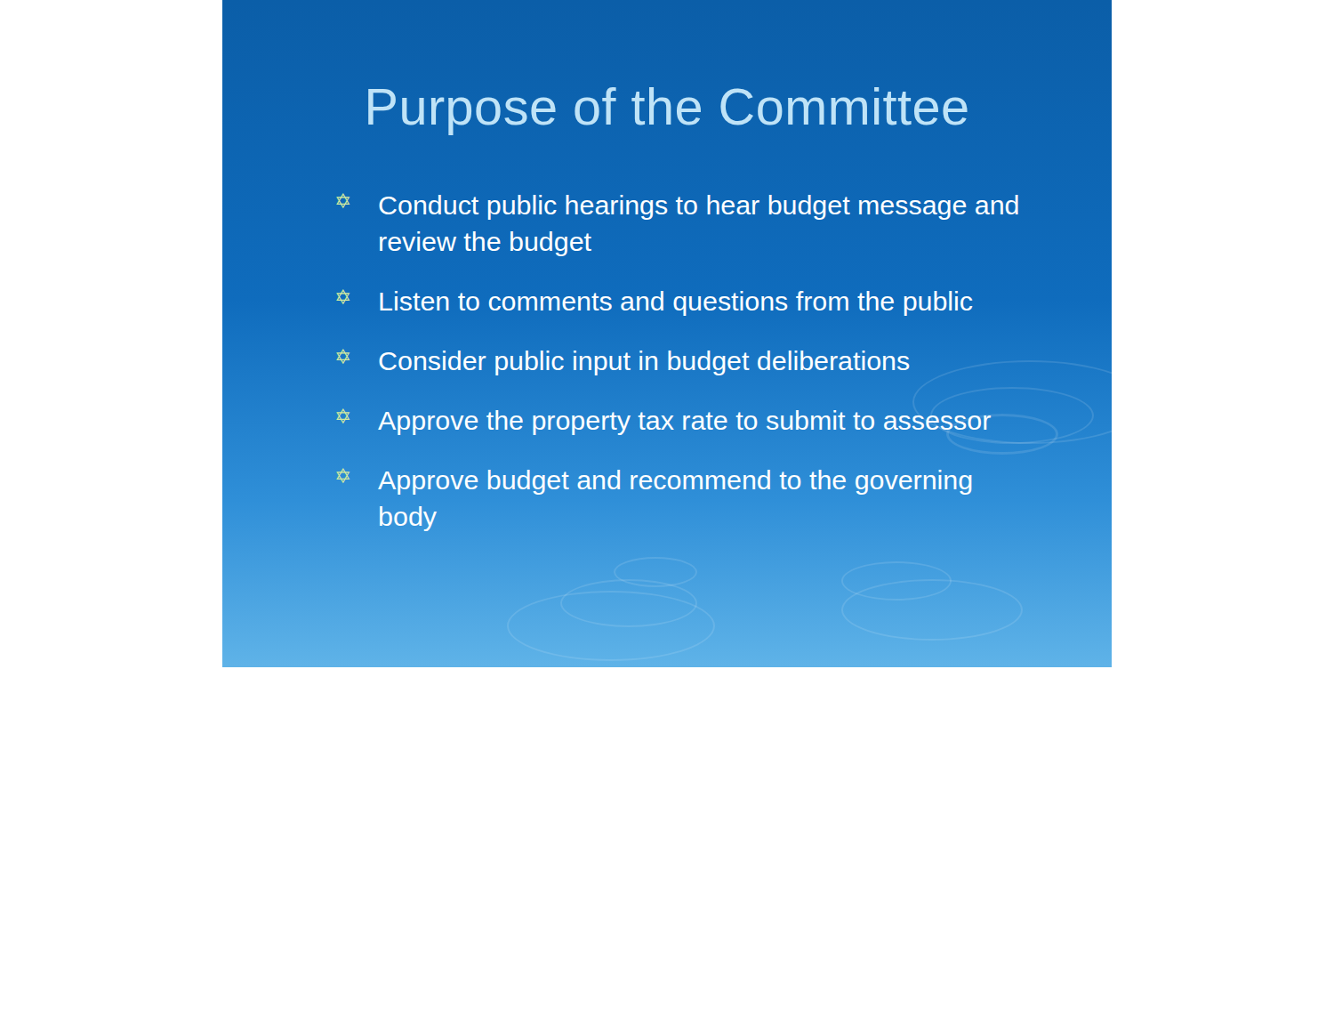Purpose of the Committee
Conduct public hearings to hear budget message and review the budget
Listen to comments and questions from the public
Consider public input in budget deliberations
Approve the property tax rate to submit to assessor
Approve budget and recommend to the governing body